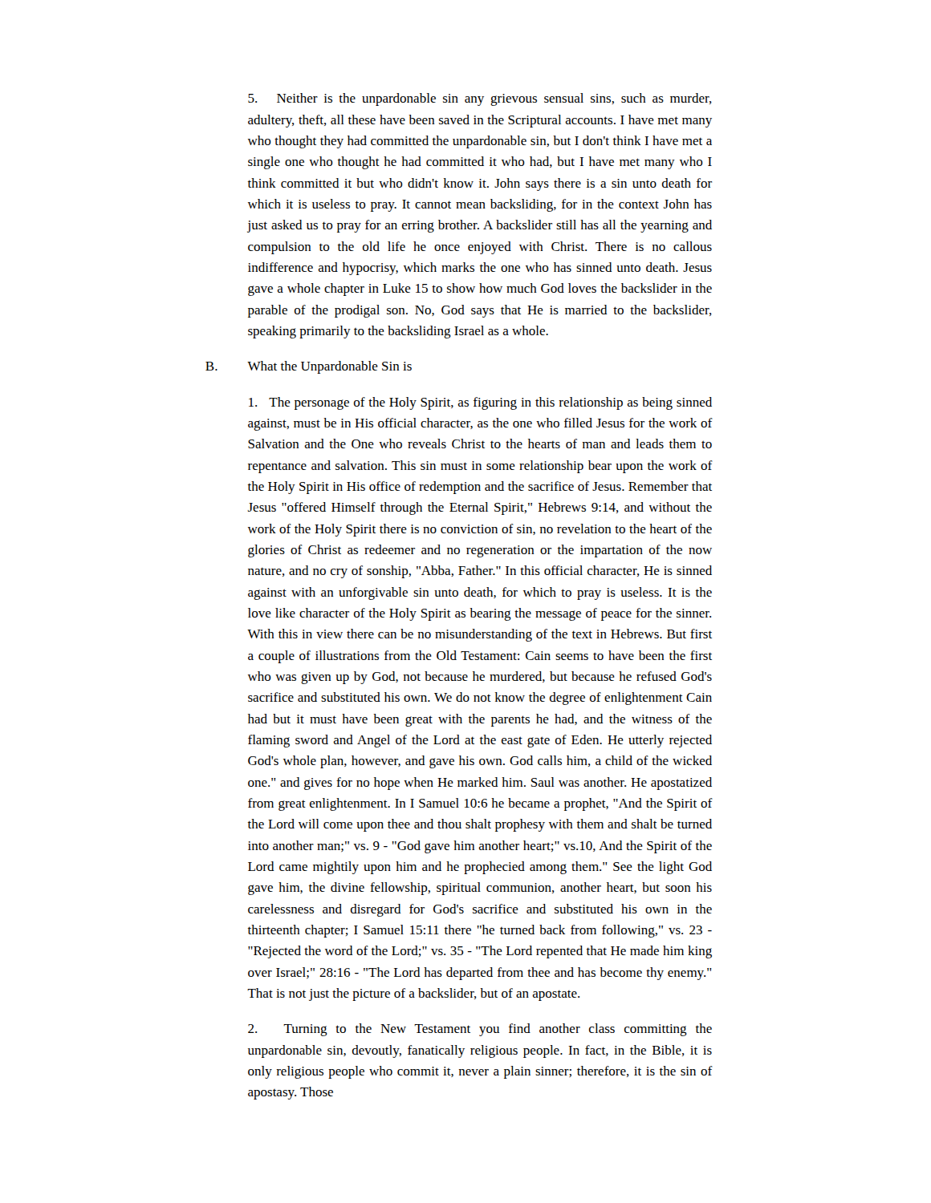5. Neither is the unpardonable sin any grievous sensual sins, such as murder, adultery, theft, all these have been saved in the Scriptural accounts. I have met many who thought they had committed the unpardonable sin, but I don't think I have met a single one who thought he had committed it who had, but I have met many who I think committed it but who didn't know it. John says there is a sin unto death for which it is useless to pray. It cannot mean backsliding, for in the context John has just asked us to pray for an erring brother. A backslider still has all the yearning and compulsion to the old life he once enjoyed with Christ. There is no callous indifference and hypocrisy, which marks the one who has sinned unto death. Jesus gave a whole chapter in Luke 15 to show how much God loves the backslider in the parable of the prodigal son. No, God says that He is married to the backslider, speaking primarily to the backsliding Israel as a whole.
B. What the Unpardonable Sin is
1. The personage of the Holy Spirit, as figuring in this relationship as being sinned against, must be in His official character, as the one who filled Jesus for the work of Salvation and the One who reveals Christ to the hearts of man and leads them to repentance and salvation. This sin must in some relationship bear upon the work of the Holy Spirit in His office of redemption and the sacrifice of Jesus. Remember that Jesus "offered Himself through the Eternal Spirit," Hebrews 9:14, and without the work of the Holy Spirit there is no conviction of sin, no revelation to the heart of the glories of Christ as redeemer and no regeneration or the impartation of the now nature, and no cry of sonship, "Abba, Father." In this official character, He is sinned against with an unforgivable sin unto death, for which to pray is useless. It is the love like character of the Holy Spirit as bearing the message of peace for the sinner. With this in view there can be no misunderstanding of the text in Hebrews. But first a couple of illustrations from the Old Testament: Cain seems to have been the first who was given up by God, not because he murdered, but because he refused God's sacrifice and substituted his own. We do not know the degree of enlightenment Cain had but it must have been great with the parents he had, and the witness of the flaming sword and Angel of the Lord at the east gate of Eden. He utterly rejected God's whole plan, however, and gave his own. God calls him, a child of the wicked one." and gives for no hope when He marked him. Saul was another. He apostatized from great enlightenment. In I Samuel 10:6 he became a prophet, "And the Spirit of the Lord will come upon thee and thou shalt prophesy with them and shalt be turned into another man;" vs. 9 - "God gave him another heart;" vs.10, And the Spirit of the Lord came mightily upon him and he prophecied among them." See the light God gave him, the divine fellowship, spiritual communion, another heart, but soon his carelessness and disregard for God's sacrifice and substituted his own in the thirteenth chapter; I Samuel 15:11 there "he turned back from following," vs. 23 - "Rejected the word of the Lord;" vs. 35 - "The Lord repented that He made him king over Israel;" 28:16 - "The Lord has departed from thee and has become thy enemy." That is not just the picture of a backslider, but of an apostate.
2. Turning to the New Testament you find another class committing the unpardonable sin, devoutly, fanatically religious people. In fact, in the Bible, it is only religious people who commit it, never a plain sinner; therefore, it is the sin of apostasy. Those